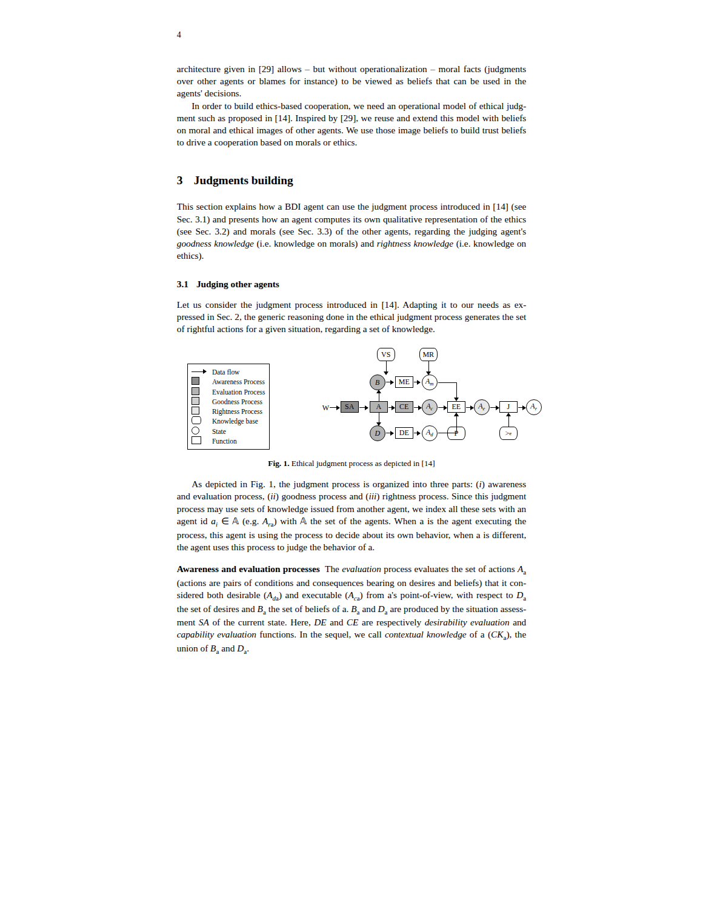4
architecture given in [29] allows – but without operationalization – moral facts (judgments over other agents or blames for instance) to be viewed as beliefs that can be used in the agents' decisions.
In order to build ethics-based cooperation, we need an operational model of ethical judgment such as proposed in [14]. Inspired by [29], we reuse and extend this model with beliefs on moral and ethical images of other agents. We use those image beliefs to build trust beliefs to drive a cooperation based on morals or ethics.
3 Judgments building
This section explains how a BDI agent can use the judgment process introduced in [14] (see Sec. 3.1) and presents how an agent computes its own qualitative representation of the ethics (see Sec. 3.2) and morals (see Sec. 3.3) of the other agents, regarding the judging agent's goodness knowledge (i.e. knowledge on morals) and rightness knowledge (i.e. knowledge on ethics).
3.1 Judging other agents
Let us consider the judgment process introduced in [14]. Adapting it to our needs as expressed in Sec. 2, the generic reasoning done in the ethical judgment process generates the set of rightful actions for a given situation, regarding a set of knowledge.
| | Data flow |
| | Awareness Process |
| | Evaluation Process |
| | Goodness Process |
| | Rightness Process |
| | Knowledge base |
| | State |
| | Function |
VS
MR
B
ME
Am
W
SA
A
CE
Ac
EE
Ae
J
Ar
D
DE
Ad
P
>e
Fig. 1. Ethical judgment process as depicted in [14]
As depicted in Fig. 1, the judgment process is organized into three parts: (i) awareness and evaluation process, (ii) goodness process and (iii) rightness process. Since this judgment process may use sets of knowledge issued from another agent, we index all these sets with an agent id ai ∈ 𝔸 (e.g. Ara) with 𝔸 the set of the agents. When a is the agent executing the process, this agent is using the process to decide about its own behavior, when a is different, the agent uses this process to judge the behavior of a.
Awareness and evaluation processes The evaluation process evaluates the set of actions Aa (actions are pairs of conditions and consequences bearing on desires and beliefs) that it considered both desirable (Ada) and executable (Aca) from a's point-of-view, with respect to Da the set of desires and Ba the set of beliefs of a. Ba and Da are produced by the situation assessment SA of the current state. Here, DE and CE are respectively desirability evaluation and capability evaluation functions. In the sequel, we call contextual knowledge of a (CKa), the union of Ba and Da.